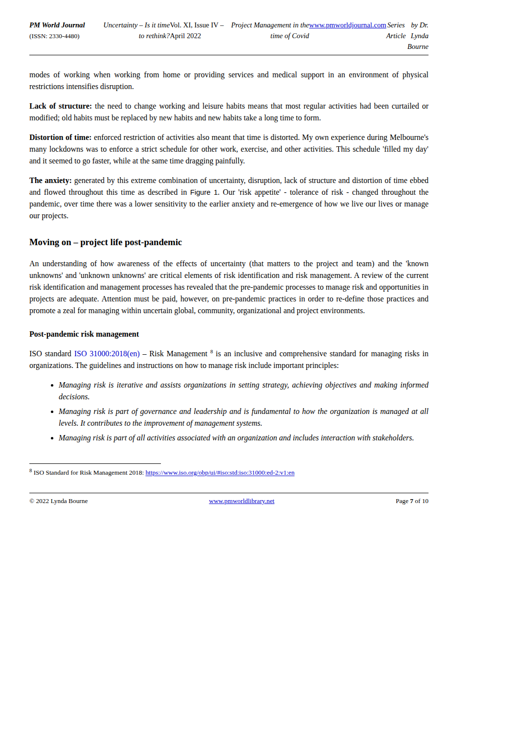PM World Journal (ISSN: 2330-4480)
Uncertainty – Is it time to rethink?
Vol. XI, Issue IV – April 2022
Project Management in the time of Covid
www.pmworldjournal.com
Series Article
by Dr. Lynda Bourne
modes of working when working from home or providing services and medical support in an environment of physical restrictions intensifies disruption.
Lack of structure: the need to change working and leisure habits means that most regular activities had been curtailed or modified; old habits must be replaced by new habits and new habits take a long time to form.
Distortion of time: enforced restriction of activities also meant that time is distorted. My own experience during Melbourne's many lockdowns was to enforce a strict schedule for other work, exercise, and other activities. This schedule 'filled my day' and it seemed to go faster, while at the same time dragging painfully.
The anxiety: generated by this extreme combination of uncertainty, disruption, lack of structure and distortion of time ebbed and flowed throughout this time as described in Figure 1. Our 'risk appetite' - tolerance of risk - changed throughout the pandemic, over time there was a lower sensitivity to the earlier anxiety and re-emergence of how we live our lives or manage our projects.
Moving on – project life post-pandemic
An understanding of how awareness of the effects of uncertainty (that matters to the project and team) and the 'known unknowns' and 'unknown unknowns' are critical elements of risk identification and risk management. A review of the current risk identification and management processes has revealed that the pre-pandemic processes to manage risk and opportunities in projects are adequate. Attention must be paid, however, on pre-pandemic practices in order to re-define those practices and promote a zeal for managing within uncertain global, community, organizational and project environments.
Post-pandemic risk management
ISO standard ISO 31000:2018(en) – Risk Management 8 is an inclusive and comprehensive standard for managing risks in organizations. The guidelines and instructions on how to manage risk include important principles:
Managing risk is iterative and assists organizations in setting strategy, achieving objectives and making informed decisions.
Managing risk is part of governance and leadership and is fundamental to how the organization is managed at all levels. It contributes to the improvement of management systems.
Managing risk is part of all activities associated with an organization and includes interaction with stakeholders.
8 ISO Standard for Risk Management 2018: https://www.iso.org/obp/ui/#iso:std:iso:31000:ed-2:v1:en
© 2022 Lynda Bourne
www.pmworldlibrary.net
Page 7 of 10